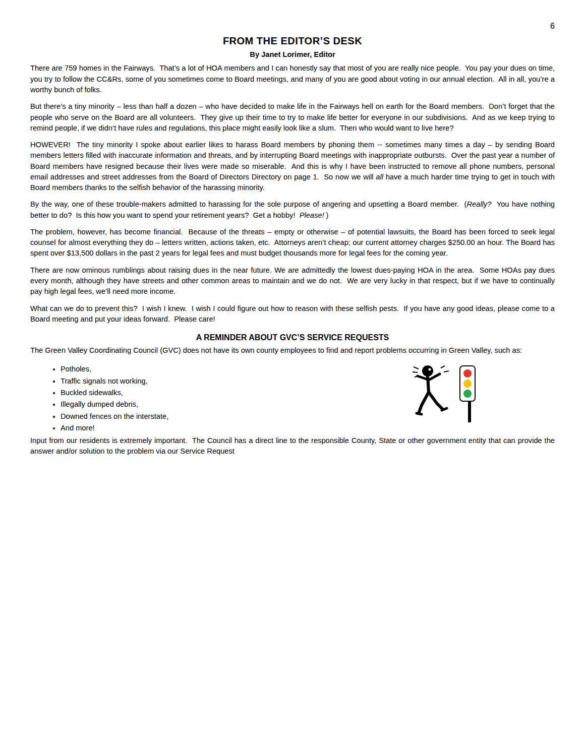6
FROM THE EDITOR’S DESK
By Janet Lorimer, Editor
There are 759 homes in the Fairways. That’s a lot of HOA members and I can honestly say that most of you are really nice people. You pay your dues on time, you try to follow the CC&Rs, some of you sometimes come to Board meetings, and many of you are good about voting in our annual election. All in all, you’re a worthy bunch of folks.
But there’s a tiny minority – less than half a dozen – who have decided to make life in the Fairways hell on earth for the Board members. Don’t forget that the people who serve on the Board are all volunteers. They give up their time to try to make life better for everyone in our subdivisions. And as we keep trying to remind people, if we didn’t have rules and regulations, this place might easily look like a slum. Then who would want to live here?
HOWEVER! The tiny minority I spoke about earlier likes to harass Board members by phoning them -- sometimes many times a day – by sending Board members letters filled with inaccurate information and threats, and by interrupting Board meetings with inappropriate outbursts. Over the past year a number of Board members have resigned because their lives were made so miserable. And this is why I have been instructed to remove all phone numbers, personal email addresses and street addresses from the Board of Directors Directory on page 1. So now we will all have a much harder time trying to get in touch with Board members thanks to the selfish behavior of the harassing minority.
By the way, one of these trouble-makers admitted to harassing for the sole purpose of angering and upsetting a Board member. (Really? You have nothing better to do? Is this how you want to spend your retirement years? Get a hobby! Please! )
The problem, however, has become financial. Because of the threats – empty or otherwise – of potential lawsuits, the Board has been forced to seek legal counsel for almost everything they do – letters written, actions taken, etc. Attorneys aren’t cheap; our current attorney charges $250.00 an hour. The Board has spent over $13,500 dollars in the past 2 years for legal fees and must budget thousands more for legal fees for the coming year.
There are now ominous rumblings about raising dues in the near future. We are admittedly the lowest dues-paying HOA in the area. Some HOAs pay dues every month, although they have streets and other common areas to maintain and we do not. We are very lucky in that respect, but if we have to continually pay high legal fees, we’ll need more income.
What can we do to prevent this? I wish I knew. I wish I could figure out how to reason with these selfish pests. If you have any good ideas, please come to a Board meeting and put your ideas forward. Please care!
A REMINDER ABOUT GVC’S SERVICE REQUESTS
The Green Valley Coordinating Council (GVC) does not have its own county employees to find and report problems occurring in Green Valley, such as:
Potholes,
Traffic signals not working,
Buckled sidewalks,
Illegally dumped debris,
Downed fences on the interstate,
And more!
Input from our residents is extremely important. The Council has a direct line to the responsible County, State or other government entity that can provide the answer and/or solution to the problem via our Service Request